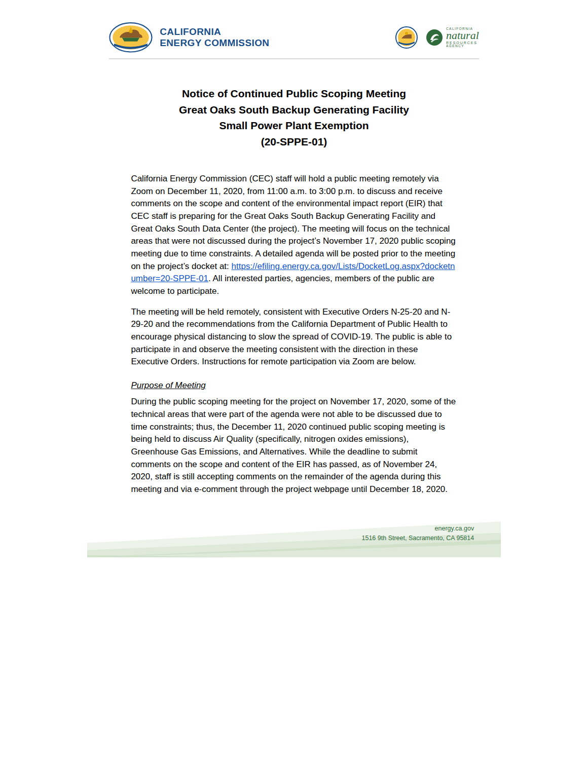California
Energy Commission
California natural resources agency
Notice of Continued Public Scoping Meeting Great Oaks South Backup Generating Facility Small Power Plant Exemption (20-SPPE-01)
California Energy Commission (CEC) staff will hold a public meeting remotely via Zoom on December 11, 2020, from 11:00 a.m. to 3:00 p.m. to discuss and receive comments on the scope and content of the environmental impact report (EIR) that CEC staff is preparing for the Great Oaks South Backup Generating Facility and Great Oaks South Data Center (the project). The meeting will focus on the technical areas that were not discussed during the project’s November 17, 2020 public scoping meeting due to time constraints. A detailed agenda will be posted prior to the meeting on the project’s docket at: https://efiling.energy.ca.gov/Lists/DocketLog.aspx?docketnumber=20-SPPE-01. All interested parties, agencies, members of the public are welcome to participate.
The meeting will be held remotely, consistent with Executive Orders N-25-20 and N-29-20 and the recommendations from the California Department of Public Health to encourage physical distancing to slow the spread of COVID-19. The public is able to participate in and observe the meeting consistent with the direction in these Executive Orders. Instructions for remote participation via Zoom are below.
Purpose of Meeting
During the public scoping meeting for the project on November 17, 2020, some of the technical areas that were part of the agenda were not able to be discussed due to time constraints; thus, the December 11, 2020 continued public scoping meeting is being held to discuss Air Quality (specifically, nitrogen oxides emissions), Greenhouse Gas Emissions, and Alternatives. While the deadline to submit comments on the scope and content of the EIR has passed, as of November 24, 2020, staff is still accepting comments on the remainder of the agenda during this meeting and via e-comment through the project webpage until December 18, 2020.
energy.ca.gov
1516 9th Street, Sacramento, CA 95814